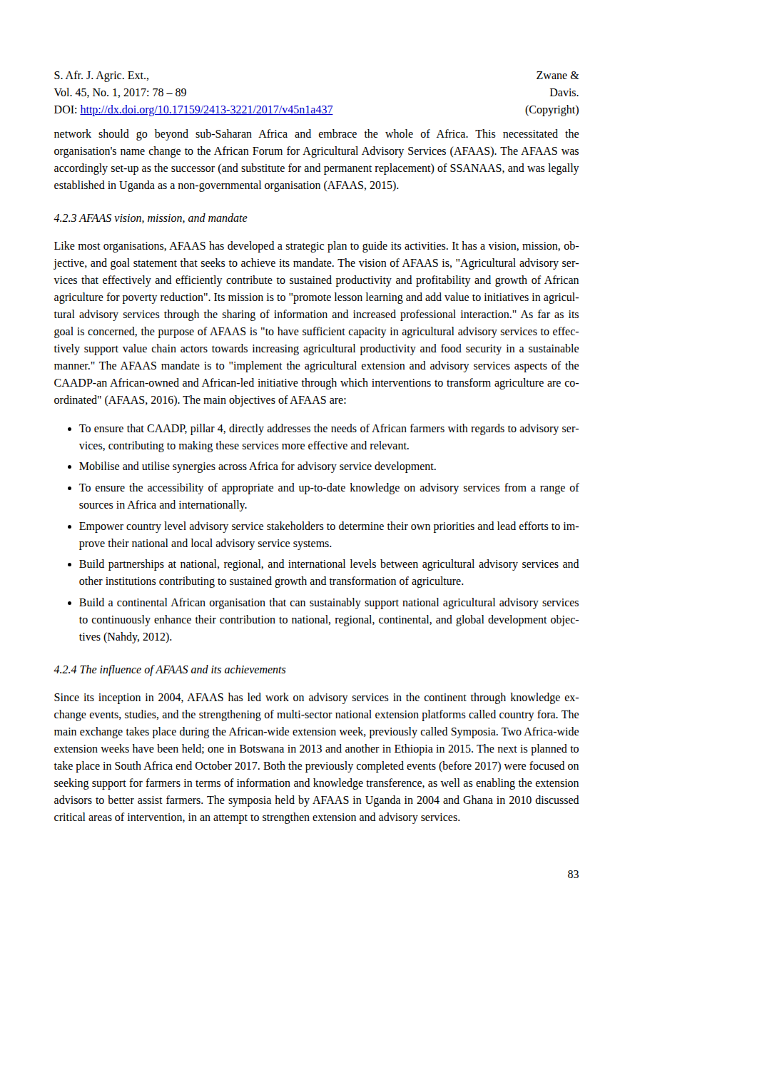S. Afr. J. Agric. Ext.,
Vol. 45, No. 1, 2017: 78 – 89
DOI: http://dx.doi.org/10.17159/2413-3221/2017/v45n1a437
Zwane &
Davis.
(Copyright)
network should go beyond sub-Saharan Africa and embrace the whole of Africa. This necessitated the organisation's name change to the African Forum for Agricultural Advisory Services (AFAAS). The AFAAS was accordingly set-up as the successor (and substitute for and permanent replacement) of SSANAAS, and was legally established in Uganda as a non-governmental organisation (AFAAS, 2015).
4.2.3 AFAAS vision, mission, and mandate
Like most organisations, AFAAS has developed a strategic plan to guide its activities. It has a vision, mission, objective, and goal statement that seeks to achieve its mandate. The vision of AFAAS is, "Agricultural advisory services that effectively and efficiently contribute to sustained productivity and profitability and growth of African agriculture for poverty reduction". Its mission is to "promote lesson learning and add value to initiatives in agricultural advisory services through the sharing of information and increased professional interaction." As far as its goal is concerned, the purpose of AFAAS is "to have sufficient capacity in agricultural advisory services to effectively support value chain actors towards increasing agricultural productivity and food security in a sustainable manner." The AFAAS mandate is to "implement the agricultural extension and advisory services aspects of the CAADP-an African-owned and African-led initiative through which interventions to transform agriculture are coordinated" (AFAAS, 2016). The main objectives of AFAAS are:
To ensure that CAADP, pillar 4, directly addresses the needs of African farmers with regards to advisory services, contributing to making these services more effective and relevant.
Mobilise and utilise synergies across Africa for advisory service development.
To ensure the accessibility of appropriate and up-to-date knowledge on advisory services from a range of sources in Africa and internationally.
Empower country level advisory service stakeholders to determine their own priorities and lead efforts to improve their national and local advisory service systems.
Build partnerships at national, regional, and international levels between agricultural advisory services and other institutions contributing to sustained growth and transformation of agriculture.
Build a continental African organisation that can sustainably support national agricultural advisory services to continuously enhance their contribution to national, regional, continental, and global development objectives (Nahdy, 2012).
4.2.4 The influence of AFAAS and its achievements
Since its inception in 2004, AFAAS has led work on advisory services in the continent through knowledge exchange events, studies, and the strengthening of multi-sector national extension platforms called country fora. The main exchange takes place during the African-wide extension week, previously called Symposia. Two Africa-wide extension weeks have been held; one in Botswana in 2013 and another in Ethiopia in 2015. The next is planned to take place in South Africa end October 2017. Both the previously completed events (before 2017) were focused on seeking support for farmers in terms of information and knowledge transference, as well as enabling the extension advisors to better assist farmers. The symposia held by AFAAS in Uganda in 2004 and Ghana in 2010 discussed critical areas of intervention, in an attempt to strengthen extension and advisory services.
83